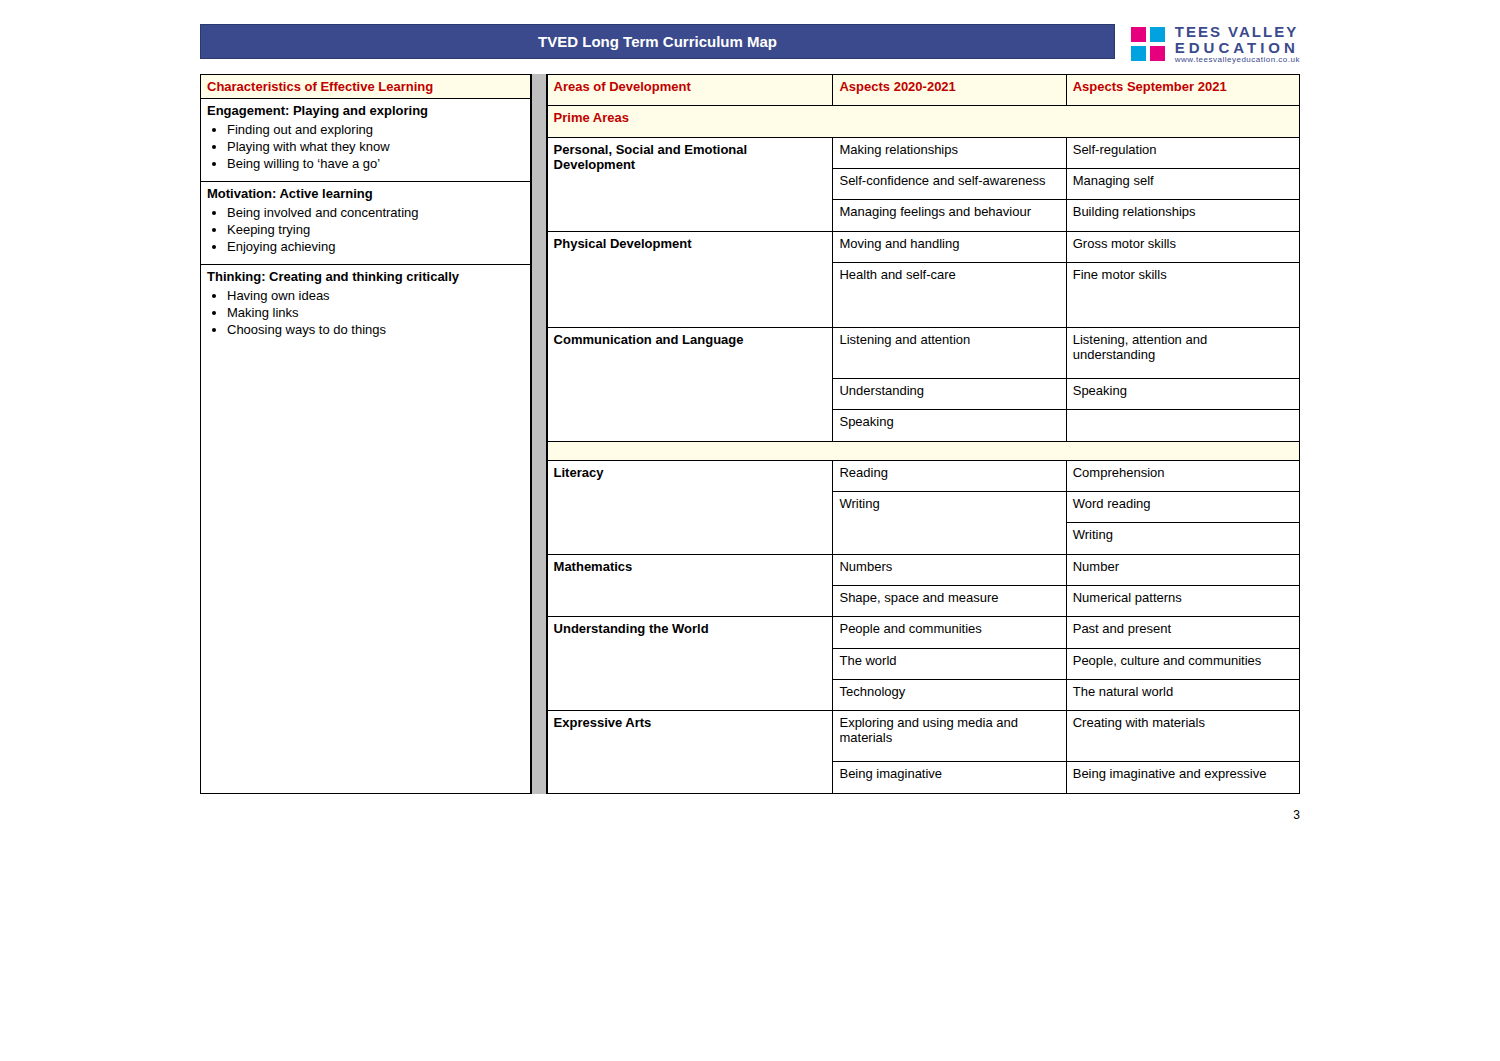TVED Long Term Curriculum Map
TEES VALLEY
EDUCATION
www.teesvalleyeducation.co.uk
| Characteristics of Effective Learning |
| --- |
| Engagement: Playing and exploring Finding out and exploring Playing with what they know Being willing to ‘have a go’ |
| Motivation: Active learning Being involved and concentrating Keeping trying Enjoying achieving |
| Thinking: Creating and thinking critically Having own ideas Making links Choosing ways to do things |
| Areas of Development | Aspects 2020-2021 | Aspects September 2021 |
| --- | --- | --- |
| Prime Areas |
| Personal, Social and Emotional Development | Making relationships | Self-regulation |
| Self-confidence and self-awareness | Managing self |
| Managing feelings and behaviour | Building relationships |
| Physical Development | Moving and handling | Gross motor skills |
| Health and self-care | Fine motor skills |
| Communication and Language | Listening and attention | Listening, attention and understanding |
| Understanding | Speaking |
| Speaking | |
| Literacy | Reading | Comprehension |
| Writing | Word reading |
| Writing |
| Mathematics | Numbers | Number |
| Shape, space and measure | Numerical patterns |
| Understanding the World | People and communities | Past and present |
| The world | People, culture and communities |
| Technology | The natural world |
| Expressive Arts | Exploring and using media and materials | Creating with materials |
| Being imaginative | Being imaginative and expressive |
3